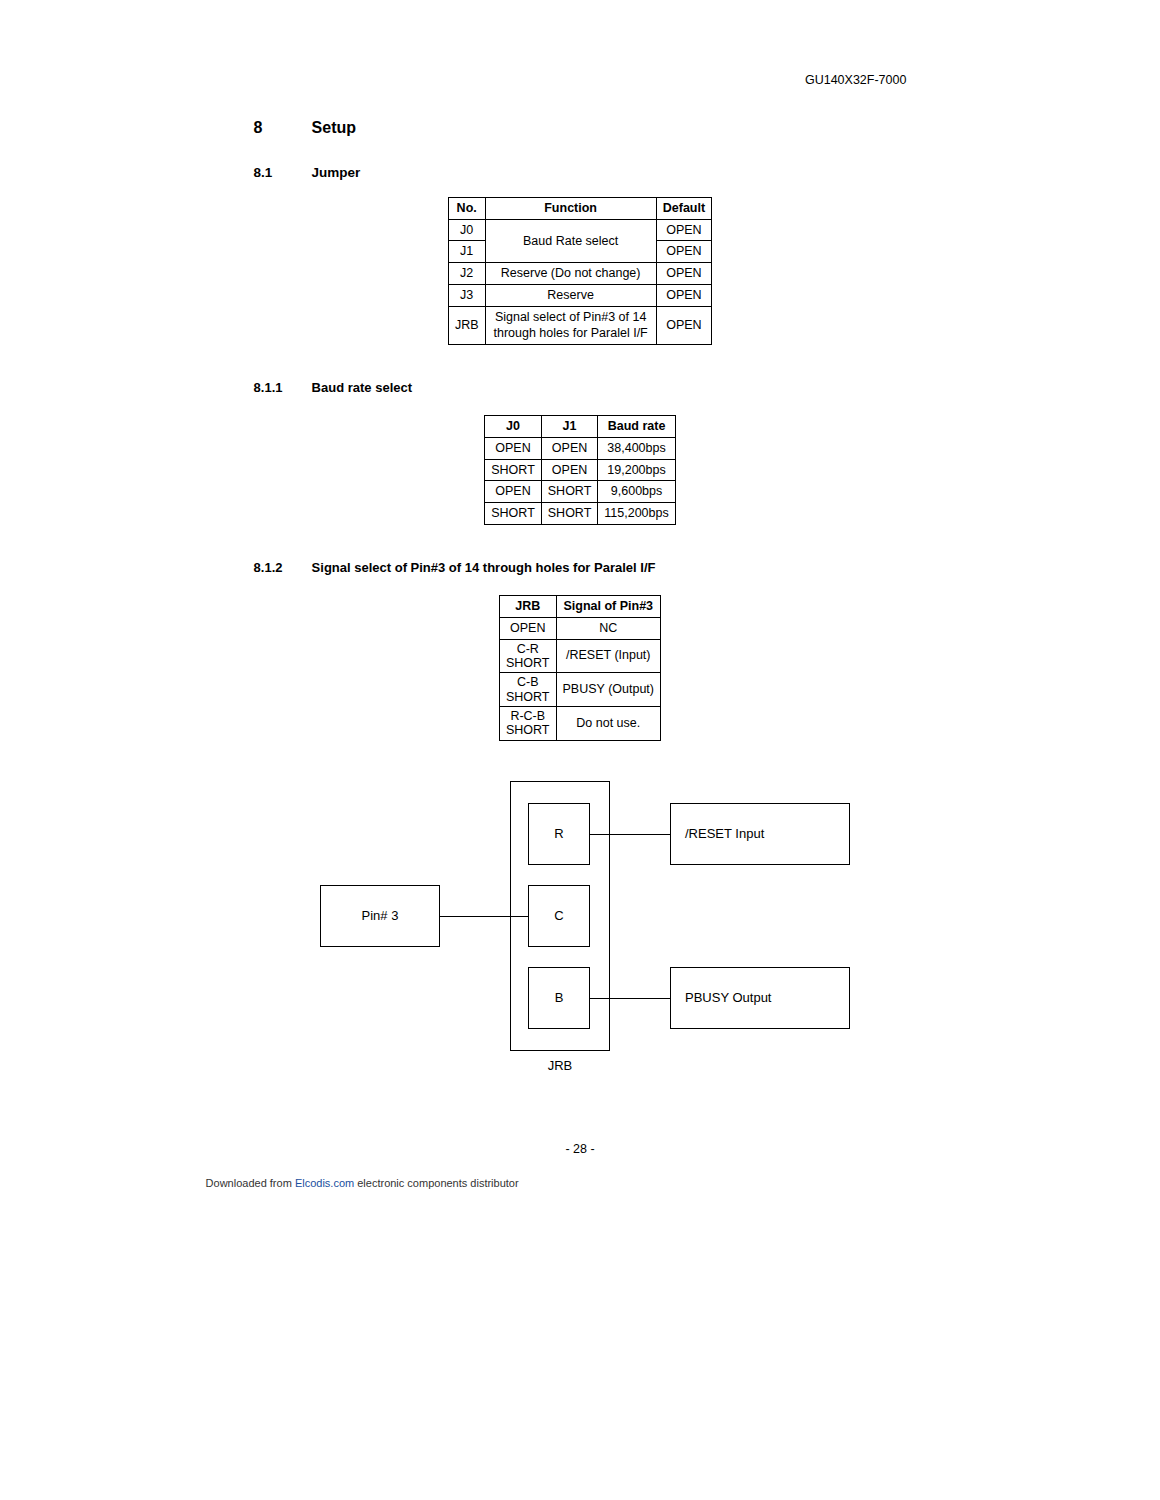GU140X32F-7000
8 Setup
8.1 Jumper
| No. | Function | Default |
| --- | --- | --- |
| J0 | Baud Rate select | OPEN |
| J1 | OPEN |
| J2 | Reserve (Do not change) | OPEN |
| J3 | Reserve | OPEN |
| JRB | Signal select of Pin#3 of 14 through holes for Paralel I/F | OPEN |
8.1.1 Baud rate select
| J0 | J1 | Baud rate |
| --- | --- | --- |
| OPEN | OPEN | 38,400bps |
| SHORT | OPEN | 19,200bps |
| OPEN | SHORT | 9,600bps |
| SHORT | SHORT | 115,200bps |
8.1.2 Signal select of Pin#3 of 14 through holes for Paralel I/F
| JRB | Signal of Pin#3 |
| --- | --- |
| OPEN | NC |
| C-R SHORT | /RESET (Input) |
| C-B SHORT | PBUSY (Output) |
| R-C-B SHORT | Do not use. |
R
C
B
Pin# 3
/RESET Input
PBUSY Output
JRB
- 28 -
Downloaded from Elcodis.com electronic components distributor